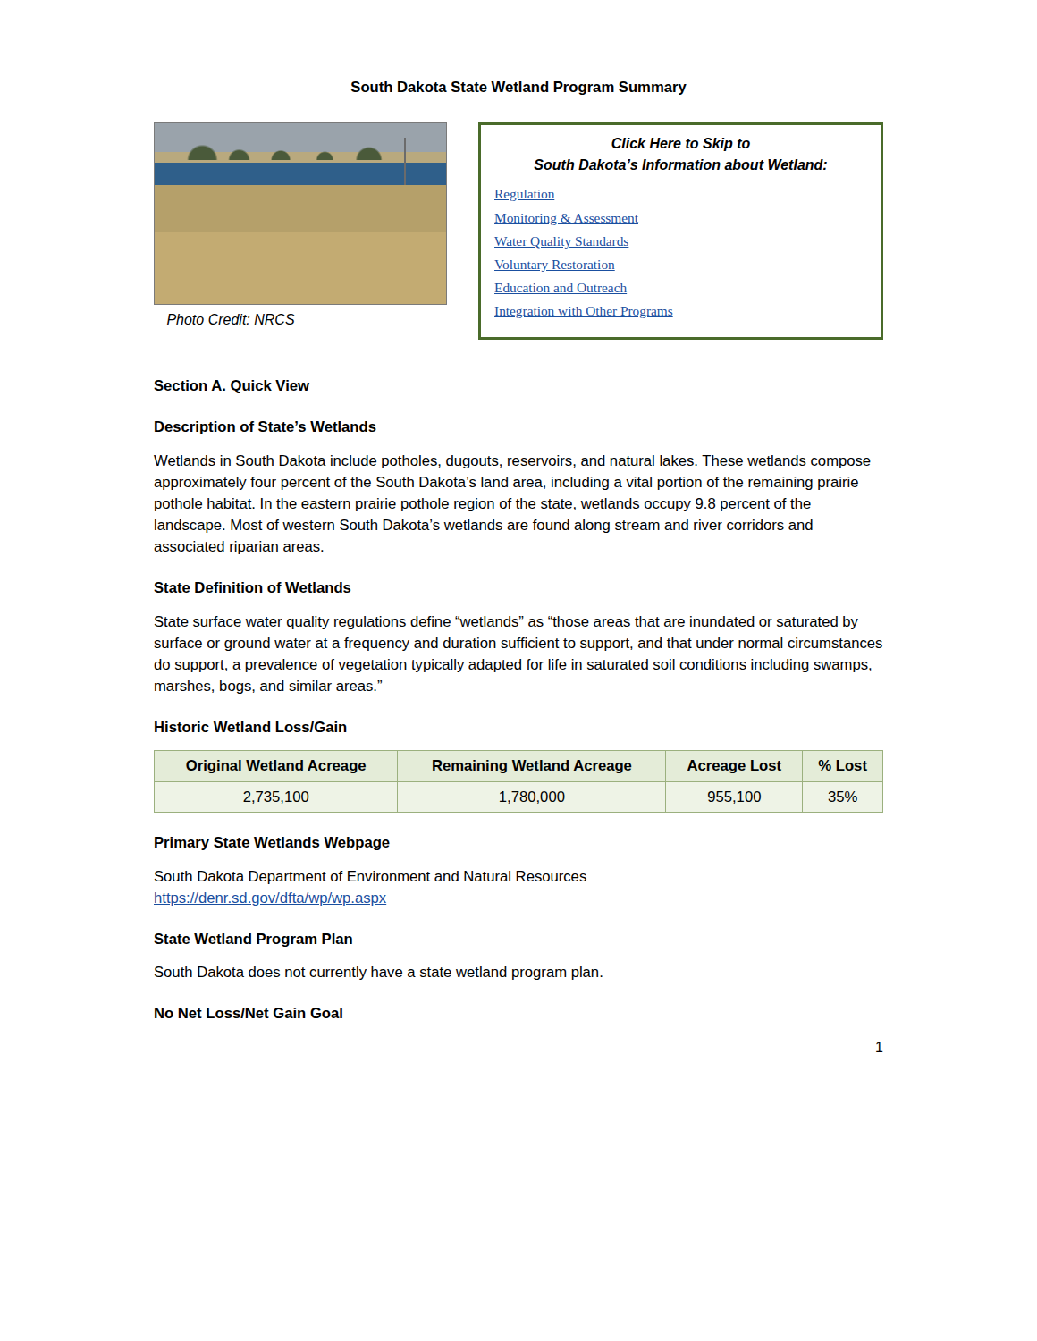South Dakota State Wetland Program Summary
Photo Credit: NRCS
Click Here to Skip to
South Dakota’s Information about Wetland:
Regulation
Monitoring & Assessment
Water Quality Standards
Voluntary Restoration
Education and Outreach
Integration with Other Programs
Section A. Quick View
Description of State’s Wetlands
Wetlands in South Dakota include potholes, dugouts, reservoirs, and natural lakes. These wetlands compose approximately four percent of the South Dakota’s land area, including a vital portion of the remaining prairie pothole habitat. In the eastern prairie pothole region of the state, wetlands occupy 9.8 percent of the landscape. Most of western South Dakota’s wetlands are found along stream and river corridors and associated riparian areas.
State Definition of Wetlands
State surface water quality regulations define “wetlands” as “those areas that are inundated or saturated by surface or ground water at a frequency and duration sufficient to support, and that under normal circumstances do support, a prevalence of vegetation typically adapted for life in saturated soil conditions including swamps, marshes, bogs, and similar areas.”
Historic Wetland Loss/Gain
| Original Wetland Acreage | Remaining Wetland Acreage | Acreage Lost | % Lost |
| --- | --- | --- | --- |
| 2,735,100 | 1,780,000 | 955,100 | 35% |
Primary State Wetlands Webpage
South Dakota Department of Environment and Natural Resources
https://denr.sd.gov/dfta/wp/wp.aspx
State Wetland Program Plan
South Dakota does not currently have a state wetland program plan.
No Net Loss/Net Gain Goal
1